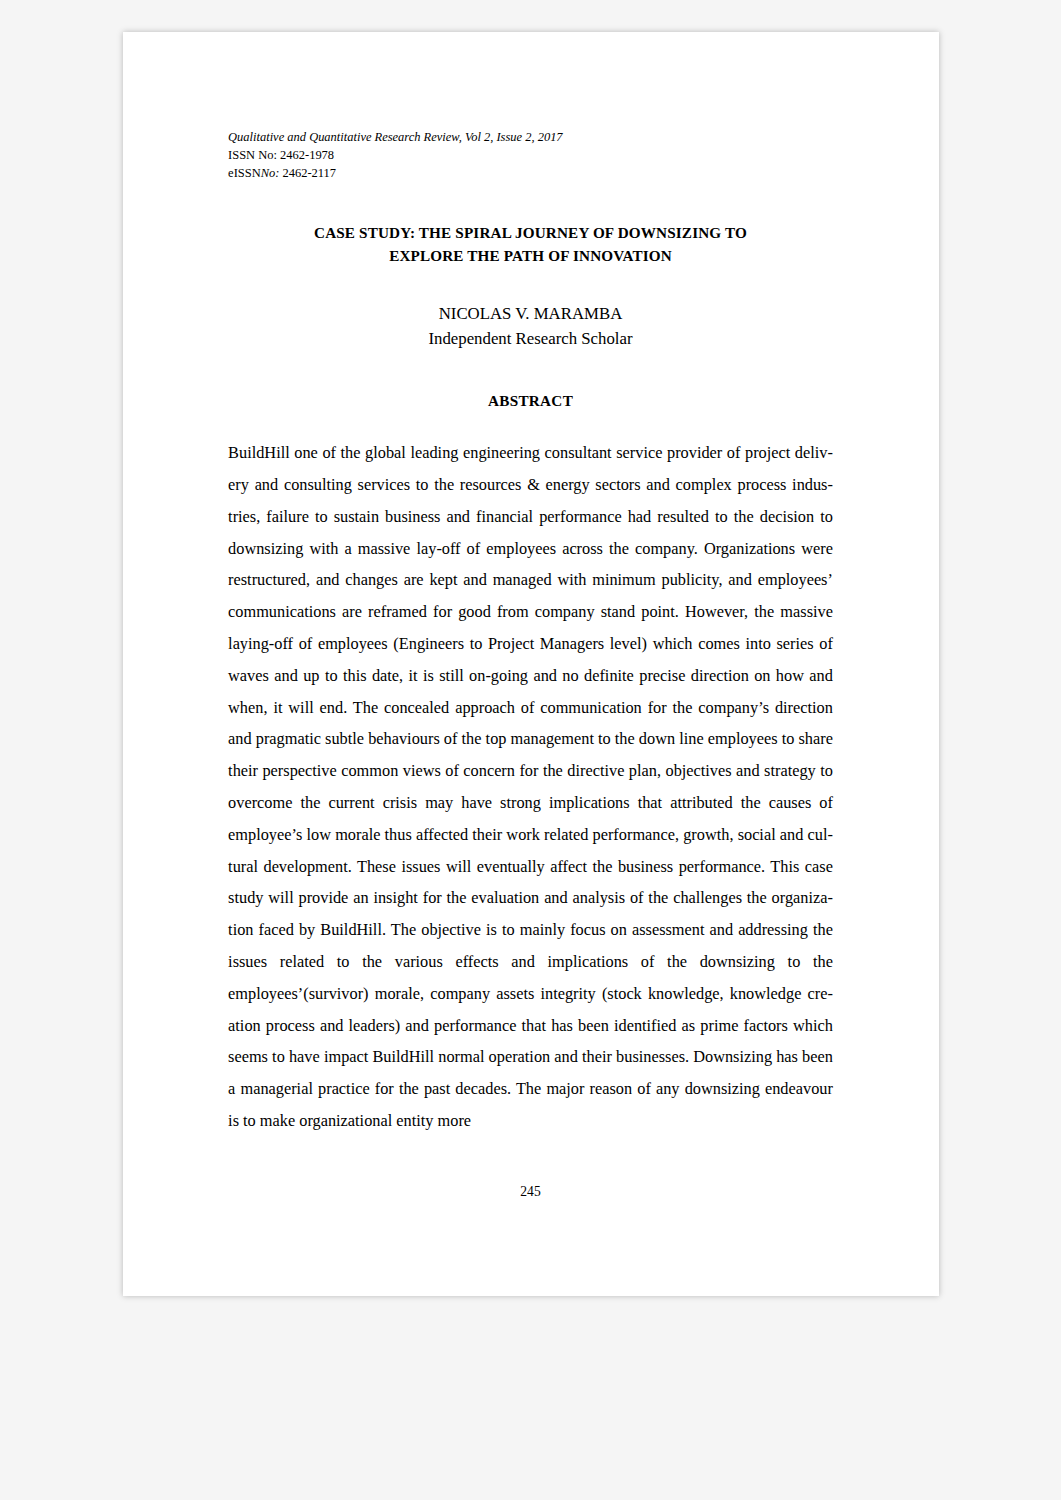Qualitative and Quantitative Research Review, Vol 2, Issue 2, 2017
ISSN No: 2462-1978
eISSNNo: 2462-2117
Case Study: The Spiral Journey of Downsizing to
Explore the Path of Innovation
NICOLAS V. MARAMBA Independent Research Scholar
Abstract
BuildHill one of the global leading engineering consultant service provider of project delivery and consulting services to the resources & energy sectors and complex process industries, failure to sustain business and financial performance had resulted to the decision to downsizing with a massive lay-off of employees across the company. Organizations were restructured, and changes are kept and managed with minimum publicity, and employees’ communications are reframed for good from company stand point. However, the massive laying-off of employees (Engineers to Project Managers level) which comes into series of waves and up to this date, it is still on-going and no definite precise direction on how and when, it will end. The concealed approach of communication for the company’s direction and pragmatic subtle behaviours of the top management to the down line employees to share their perspective common views of concern for the directive plan, objectives and strategy to overcome the current crisis may have strong implications that attributed the causes of employee’s low morale thus affected their work related performance, growth, social and cultural development. These issues will eventually affect the business performance. This case study will provide an insight for the evaluation and analysis of the challenges the organization faced by BuildHill. The objective is to mainly focus on assessment and addressing the issues related to the various effects and implications of the downsizing to the employees’(survivor) morale, company assets integrity (stock knowledge, knowledge creation process and leaders) and performance that has been identified as prime factors which seems to have impact BuildHill normal operation and their businesses. Downsizing has been a managerial practice for the past decades. The major reason of any downsizing endeavour is to make organizational entity more
245